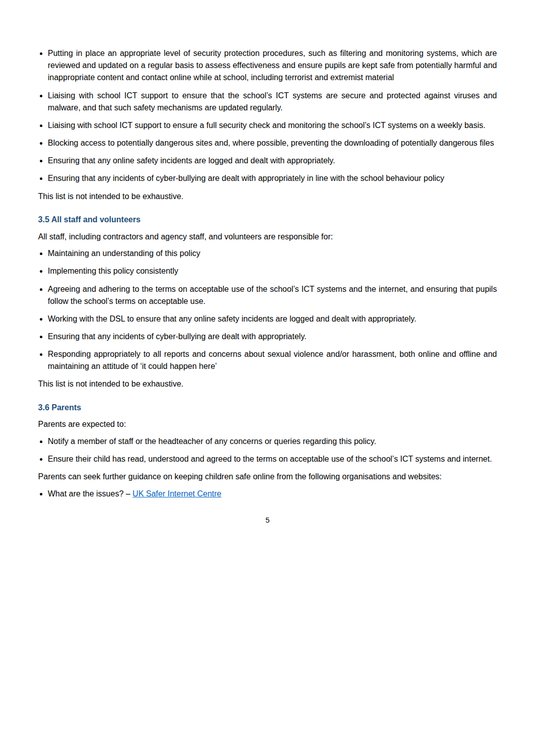Putting in place an appropriate level of security protection procedures, such as filtering and monitoring systems, which are reviewed and updated on a regular basis to assess effectiveness and ensure pupils are kept safe from potentially harmful and inappropriate content and contact online while at school, including terrorist and extremist material
Liaising with school ICT support to ensure that the school’s ICT systems are secure and protected against viruses and malware, and that such safety mechanisms are updated regularly.
Liaising with school ICT support to ensure a full security check and monitoring the school’s ICT systems on a weekly basis.
Blocking access to potentially dangerous sites and, where possible, preventing the downloading of potentially dangerous files
Ensuring that any online safety incidents are logged and dealt with appropriately.
Ensuring that any incidents of cyber-bullying are dealt with appropriately in line with the school behaviour policy
This list is not intended to be exhaustive.
3.5 All staff and volunteers
All staff, including contractors and agency staff, and volunteers are responsible for:
Maintaining an understanding of this policy
Implementing this policy consistently
Agreeing and adhering to the terms on acceptable use of the school’s ICT systems and the internet, and ensuring that pupils follow the school’s terms on acceptable use.
Working with the DSL to ensure that any online safety incidents are logged and dealt with appropriately.
Ensuring that any incidents of cyber-bullying are dealt with appropriately.
Responding appropriately to all reports and concerns about sexual violence and/or harassment, both online and offline and maintaining an attitude of ‘it could happen here’
This list is not intended to be exhaustive.
3.6 Parents
Parents are expected to:
Notify a member of staff or the headteacher of any concerns or queries regarding this policy.
Ensure their child has read, understood and agreed to the terms on acceptable use of the school’s ICT systems and internet.
Parents can seek further guidance on keeping children safe online from the following organisations and websites:
What are the issues? – UK Safer Internet Centre
5